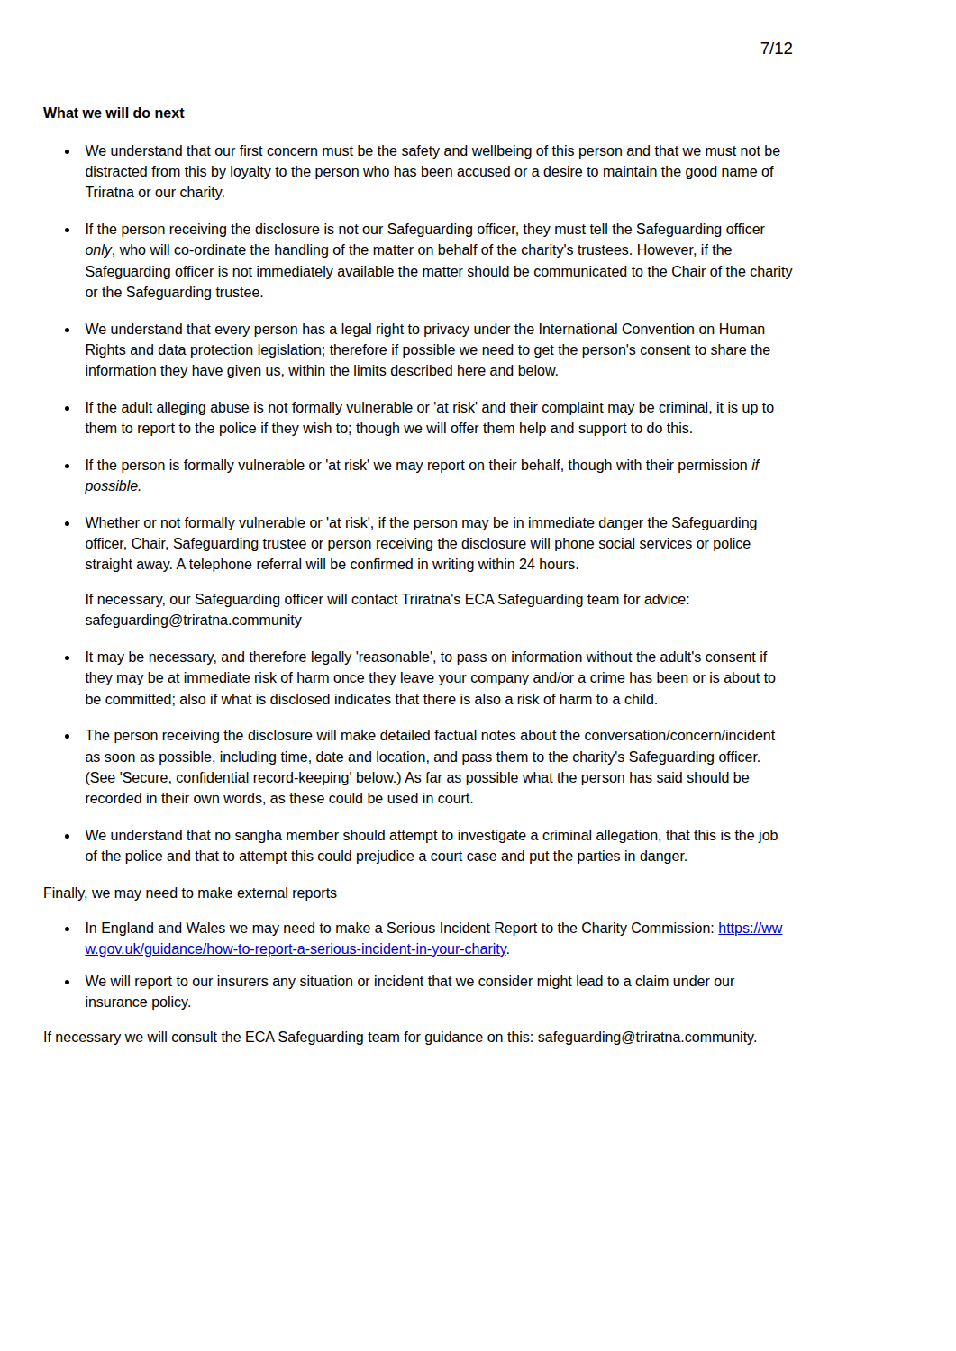7/12
What we will do next
We understand that our first concern must be the safety and wellbeing of this person and that we must not be distracted from this by loyalty to the person who has been accused or a desire to maintain the good name of Triratna or our charity.
If the person receiving the disclosure is not our Safeguarding officer, they must tell the Safeguarding officer only, who will co-ordinate the handling of the matter on behalf of the charity's trustees. However, if the Safeguarding officer is not immediately available the matter should be communicated to the Chair of the charity or the Safeguarding trustee.
We understand that every person has a legal right to privacy under the International Convention on Human Rights and data protection legislation; therefore if possible we need to get the person's consent to share the information they have given us, within the limits described here and below.
If the adult alleging abuse is not formally vulnerable or 'at risk' and their complaint may be criminal, it is up to them to report to the police if they wish to; though we will offer them help and support to do this.
If the person is formally vulnerable or 'at risk' we may report on their behalf, though with their permission if possible.
Whether or not formally vulnerable or 'at risk', if the person may be in immediate danger the Safeguarding officer, Chair, Safeguarding trustee or person receiving the disclosure will phone social services or police straight away. A telephone referral will be confirmed in writing within 24 hours.
If necessary, our Safeguarding officer will contact Triratna's ECA Safeguarding team for advice: safeguarding@triratna.community
It may be necessary, and therefore legally 'reasonable', to pass on information without the adult's consent if they may be at immediate risk of harm once they leave your company and/or a crime has been or is about to be committed; also if what is disclosed indicates that there is also a risk of harm to a child.
The person receiving the disclosure will make detailed factual notes about the conversation/concern/incident as soon as possible, including time, date and location, and pass them to the charity's Safeguarding officer. (See 'Secure, confidential record-keeping' below.) As far as possible what the person has said should be recorded in their own words, as these could be used in court.
We understand that no sangha member should attempt to investigate a criminal allegation, that this is the job of the police and that to attempt this could prejudice a court case and put the parties in danger.
Finally, we may need to make external reports
In England and Wales we may need to make a Serious Incident Report to the Charity Commission: https://www.gov.uk/guidance/how-to-report-a-serious-incident-in-your-charity.
We will report to our insurers any situation or incident that we consider might lead to a claim under our insurance policy.
If necessary we will consult the ECA Safeguarding team for guidance on this: safeguarding@triratna.community.